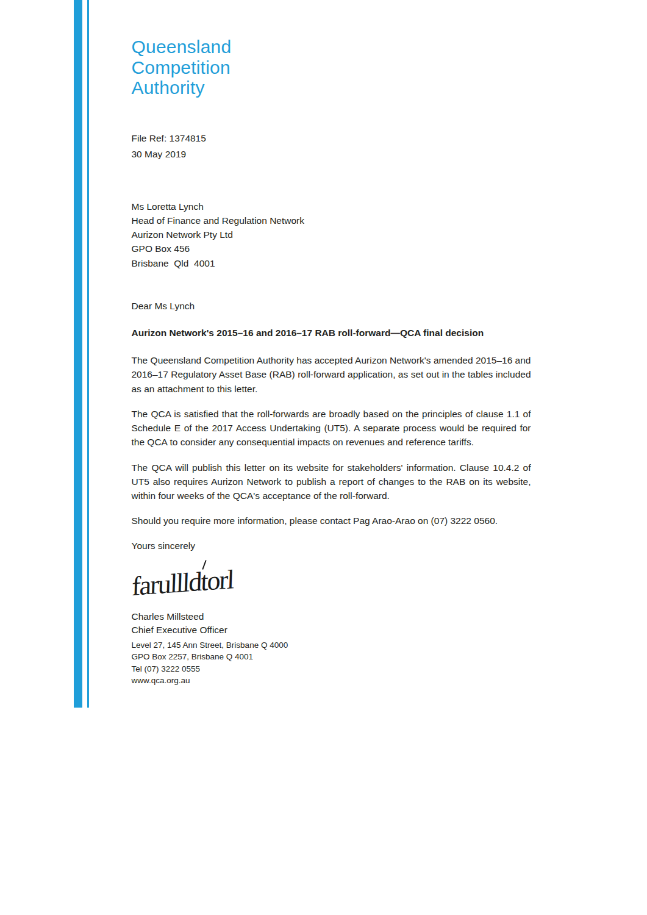Queensland Competition Authority
File Ref: 1374815
30 May 2019
Ms Loretta Lynch
Head of Finance and Regulation Network
Aurizon Network Pty Ltd
GPO Box 456
Brisbane Qld 4001
Dear Ms Lynch
Aurizon Network's 2015–16 and 2016–17 RAB roll-forward—QCA final decision
The Queensland Competition Authority has accepted Aurizon Network's amended 2015–16 and 2016–17 Regulatory Asset Base (RAB) roll-forward application, as set out in the tables included as an attachment to this letter.
The QCA is satisfied that the roll-forwards are broadly based on the principles of clause 1.1 of Schedule E of the 2017 Access Undertaking (UT5). A separate process would be required for the QCA to consider any consequential impacts on revenues and reference tariffs.
The QCA will publish this letter on its website for stakeholders' information. Clause 10.4.2 of UT5 also requires Aurizon Network to publish a report of changes to the RAB on its website, within four weeks of the QCA's acceptance of the roll-forward.
Should you require more information, please contact Pag Arao-Arao on (07) 3222 0560.
Yours sincerely
farullldtorl
Charles Millsteed
Chief Executive Officer
Level 27, 145 Ann Street, Brisbane Q 4000
GPO Box 2257, Brisbane Q 4001
Tel (07) 3222 0555
www.qca.org.au